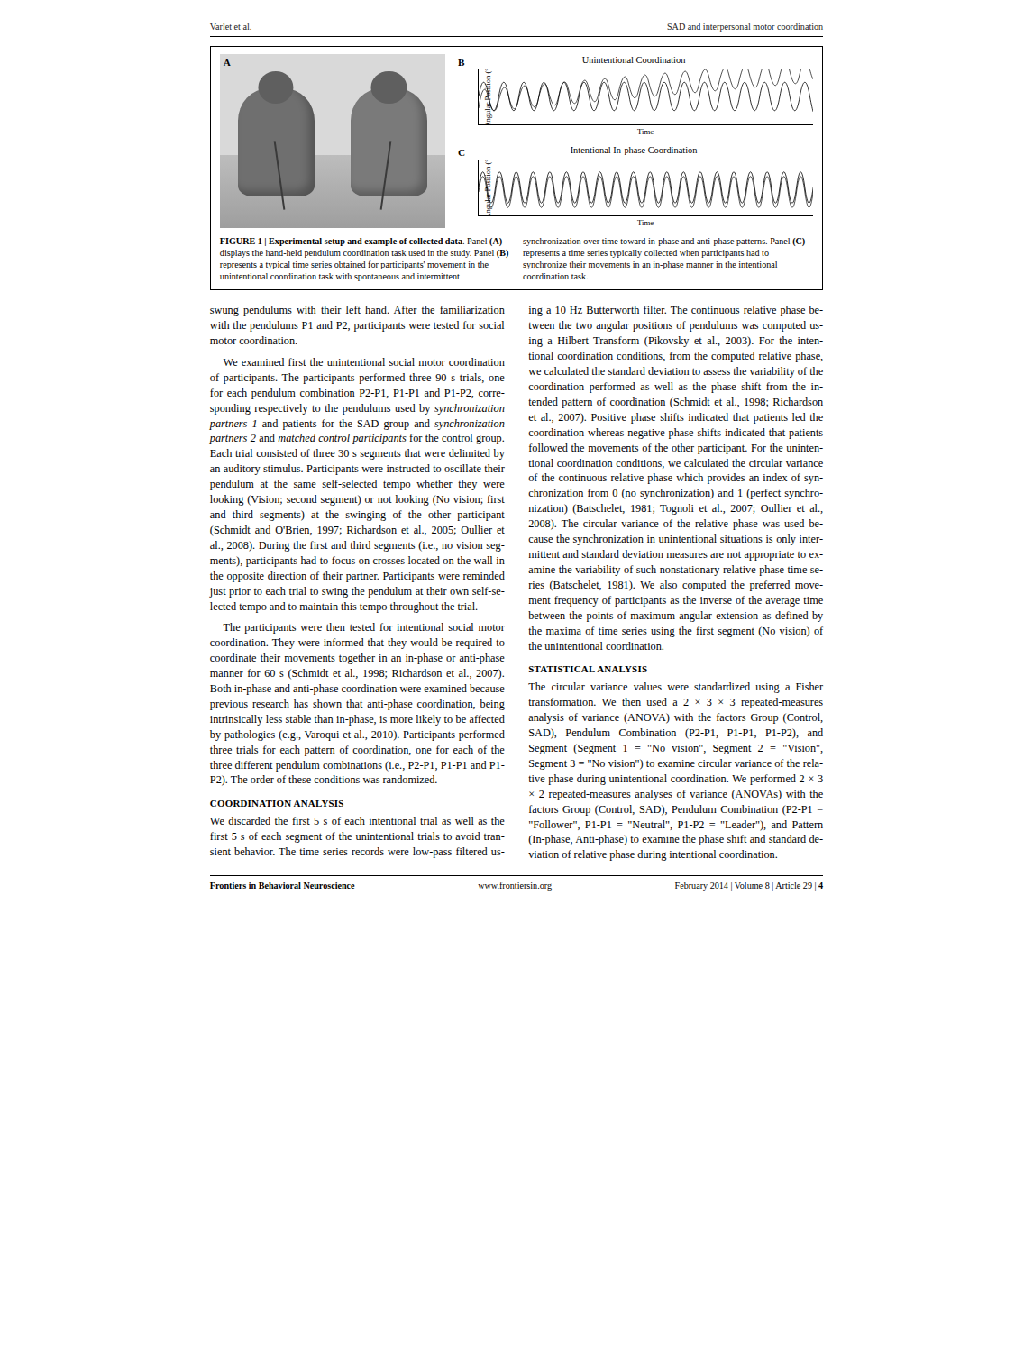Varlet et al.
SAD and interpersonal motor coordination
A
B
Unintentional Coordination
Angular Position (°) 1 -1
Time
C
Intentional In-phase Coordination
Angular Position (°) 1 -1
Time
FIGURE 1 | Experimental setup and example of collected data. Panel (A) displays the hand-held pendulum coordination task used in the study. Panel (B) represents a typical time series obtained for participants' movement in the unintentional coordination task with spontaneous and intermittent
synchronization over time toward in-phase and anti-phase patterns. Panel (C) represents a time series typically collected when participants had to synchronize their movements in an in-phase manner in the intentional coordination task.
swung pendulums with their left hand. After the familiarization with the pendulums P1 and P2, participants were tested for social motor coordination.
We examined first the unintentional social motor coordination of participants. The participants performed three 90 s trials, one for each pendulum combination P2-P1, P1-P1 and P1-P2, corresponding respectively to the pendulums used by synchronization partners 1 and patients for the SAD group and synchronization partners 2 and matched control participants for the control group. Each trial consisted of three 30 s segments that were delimited by an auditory stimulus. Participants were instructed to oscillate their pendulum at the same self-selected tempo whether they were looking (Vision; second segment) or not looking (No vision; first and third segments) at the swinging of the other participant (Schmidt and O'Brien, 1997; Richardson et al., 2005; Oullier et al., 2008). During the first and third segments (i.e., no vision segments), participants had to focus on crosses located on the wall in the opposite direction of their partner. Participants were reminded just prior to each trial to swing the pendulum at their own self-selected tempo and to maintain this tempo throughout the trial.
The participants were then tested for intentional social motor coordination. They were informed that they would be required to coordinate their movements together in an in-phase or anti-phase manner for 60 s (Schmidt et al., 1998; Richardson et al., 2007). Both in-phase and anti-phase coordination were examined because previous research has shown that anti-phase coordination, being intrinsically less stable than in-phase, is more likely to be affected by pathologies (e.g., Varoqui et al., 2010). Participants performed three trials for each pattern of coordination, one for each of the three different pendulum combinations (i.e., P2-P1, P1-P1 and P1-P2). The order of these conditions was randomized.
Coordination analysis
We discarded the first 5 s of each intentional trial as well as the first 5 s of each segment of the unintentional trials to avoid transient behavior. The time series records were low-pass filtered using a 10 Hz Butterworth filter. The continuous relative phase between the two angular positions of pendulums was computed using a Hilbert Transform (Pikovsky et al., 2003). For the intentional coordination conditions, from the computed relative phase, we calculated the standard deviation to assess the variability of the coordination performed as well as the phase shift from the intended pattern of coordination (Schmidt et al., 1998; Richardson et al., 2007). Positive phase shifts indicated that patients led the coordination whereas negative phase shifts indicated that patients followed the movements of the other participant. For the unintentional coordination conditions, we calculated the circular variance of the continuous relative phase which provides an index of synchronization from 0 (no synchronization) and 1 (perfect synchronization) (Batschelet, 1981; Tognoli et al., 2007; Oullier et al., 2008). The circular variance of the relative phase was used because the synchronization in unintentional situations is only intermittent and standard deviation measures are not appropriate to examine the variability of such nonstationary relative phase time series (Batschelet, 1981). We also computed the preferred movement frequency of participants as the inverse of the average time between the points of maximum angular extension as defined by the maxima of time series using the first segment (No vision) of the unintentional coordination.
Statistical analysis
The circular variance values were standardized using a Fisher transformation. We then used a 2 × 3 × 3 repeated-measures analysis of variance (ANOVA) with the factors Group (Control, SAD), Pendulum Combination (P2-P1, P1-P1, P1-P2), and Segment (Segment 1 = "No vision", Segment 2 = "Vision", Segment 3 = "No vision") to examine circular variance of the relative phase during unintentional coordination. We performed 2 × 3 × 2 repeated-measures analyses of variance (ANOVAs) with the factors Group (Control, SAD), Pendulum Combination (P2-P1 = "Follower", P1-P1 = "Neutral", P1-P2 = "Leader"), and Pattern (In-phase, Anti-phase) to examine the phase shift and standard deviation of relative phase during intentional coordination.
Frontiers in Behavioral Neuroscience
www.frontiersin.org
February 2014 | Volume 8 | Article 29 | 4